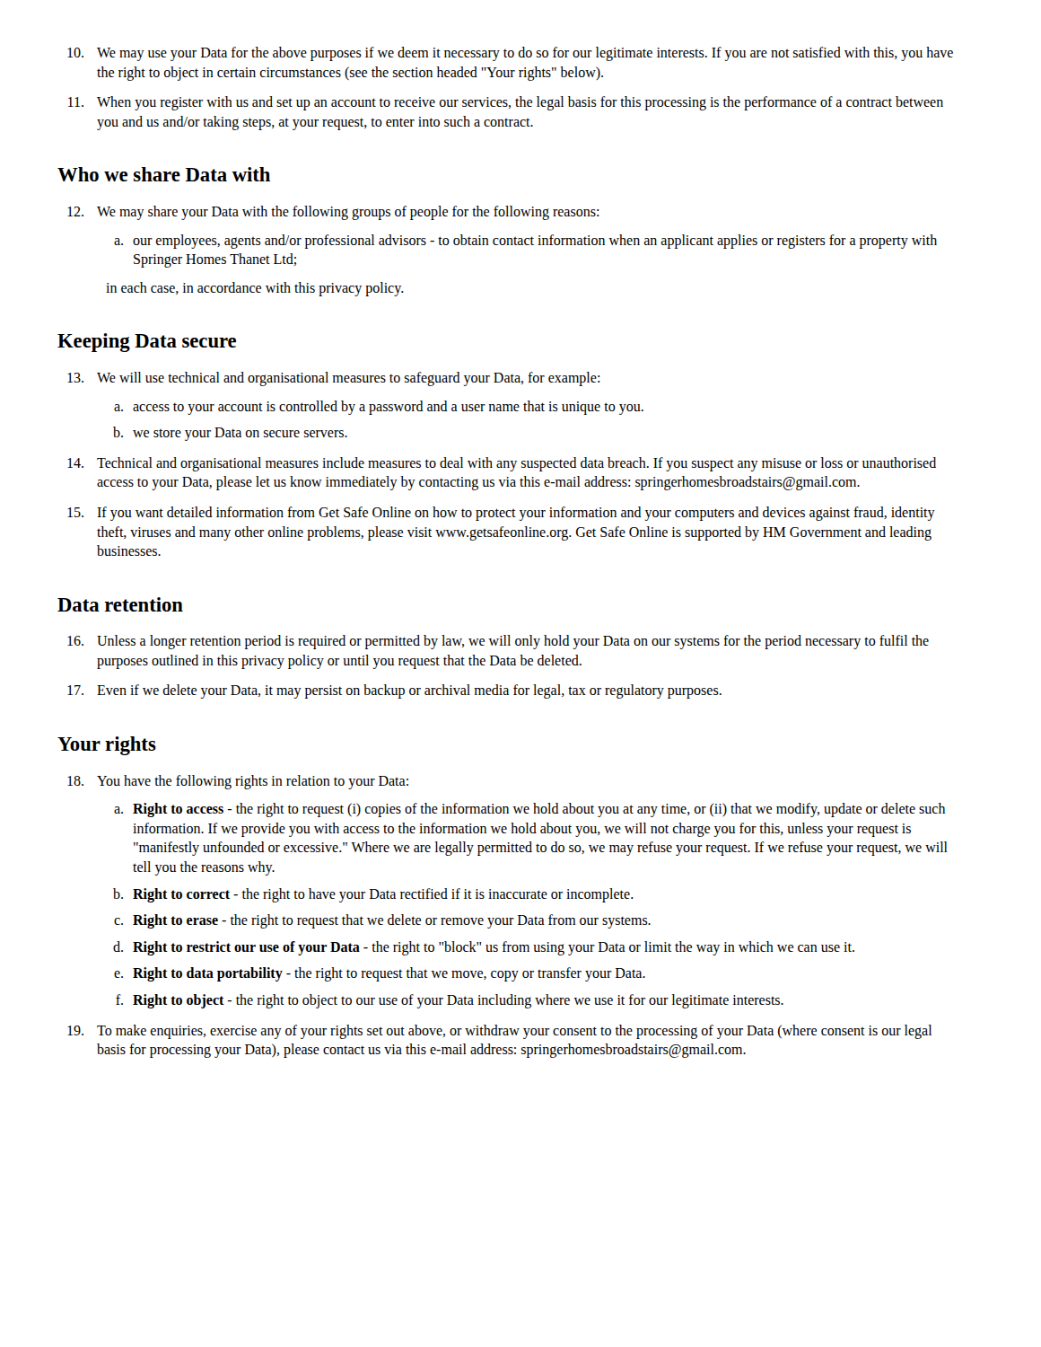We may use your Data for the above purposes if we deem it necessary to do so for our legitimate interests. If you are not satisfied with this, you have the right to object in certain circumstances (see the section headed "Your rights" below).
When you register with us and set up an account to receive our services, the legal basis for this processing is the performance of a contract between you and us and/or taking steps, at your request, to enter into such a contract.
Who we share Data with
We may share your Data with the following groups of people for the following reasons:
our employees, agents and/or professional advisors - to obtain contact information when an applicant applies or registers for a property with Springer Homes Thanet Ltd;
in each case, in accordance with this privacy policy.
Keeping Data secure
We will use technical and organisational measures to safeguard your Data, for example:
access to your account is controlled by a password and a user name that is unique to you.
we store your Data on secure servers.
Technical and organisational measures include measures to deal with any suspected data breach. If you suspect any misuse or loss or unauthorised access to your Data, please let us know immediately by contacting us via this e-mail address: springerhomesbroadstairs@gmail.com.
If you want detailed information from Get Safe Online on how to protect your information and your computers and devices against fraud, identity theft, viruses and many other online problems, please visit www.getsafeonline.org. Get Safe Online is supported by HM Government and leading businesses.
Data retention
Unless a longer retention period is required or permitted by law, we will only hold your Data on our systems for the period necessary to fulfil the purposes outlined in this privacy policy or until you request that the Data be deleted.
Even if we delete your Data, it may persist on backup or archival media for legal, tax or regulatory purposes.
Your rights
You have the following rights in relation to your Data:
Right to access - the right to request (i) copies of the information we hold about you at any time, or (ii) that we modify, update or delete such information. If we provide you with access to the information we hold about you, we will not charge you for this, unless your request is "manifestly unfounded or excessive." Where we are legally permitted to do so, we may refuse your request. If we refuse your request, we will tell you the reasons why.
Right to correct - the right to have your Data rectified if it is inaccurate or incomplete.
Right to erase - the right to request that we delete or remove your Data from our systems.
Right to restrict our use of your Data - the right to "block" us from using your Data or limit the way in which we can use it.
Right to data portability - the right to request that we move, copy or transfer your Data.
Right to object - the right to object to our use of your Data including where we use it for our legitimate interests.
To make enquiries, exercise any of your rights set out above, or withdraw your consent to the processing of your Data (where consent is our legal basis for processing your Data), please contact us via this e-mail address: springerhomesbroadstairs@gmail.com.